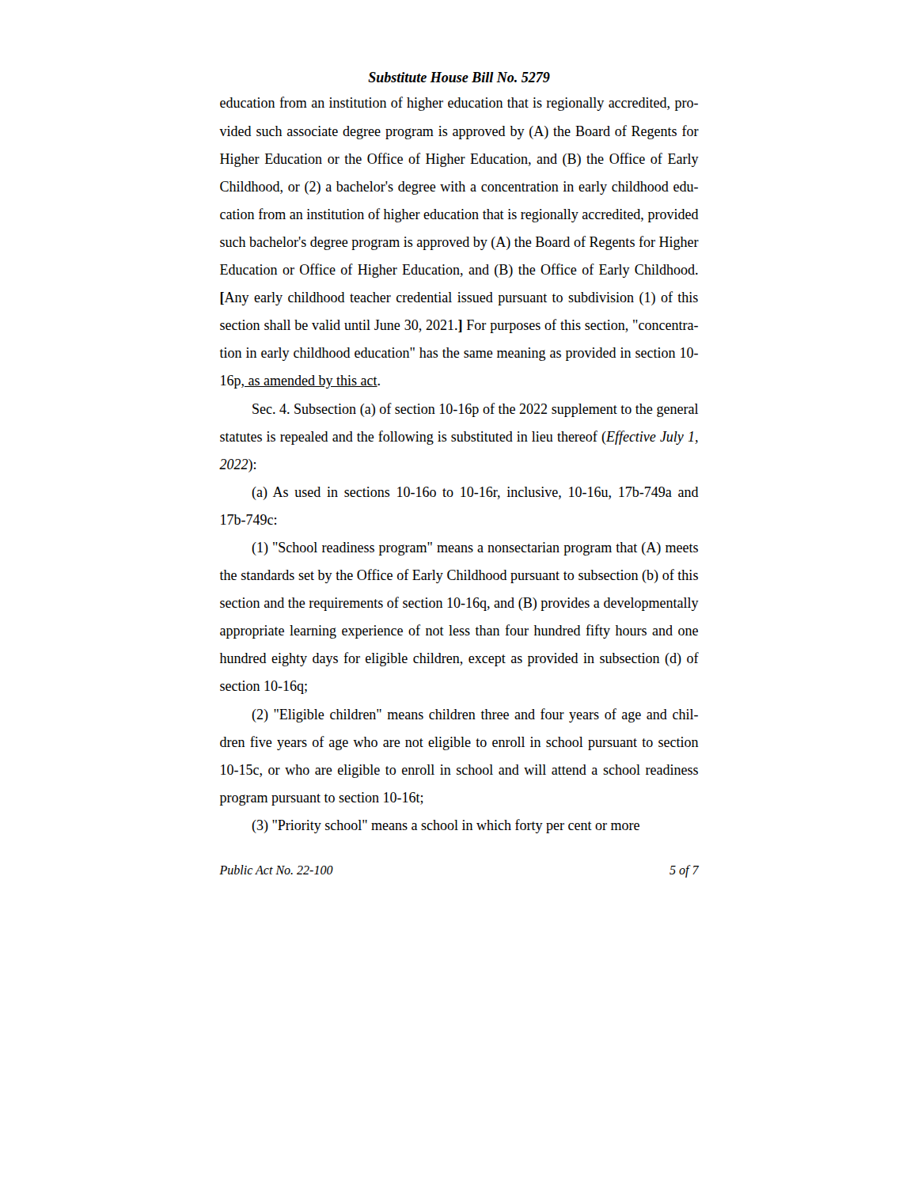Substitute House Bill No. 5279
education from an institution of higher education that is regionally accredited, provided such associate degree program is approved by (A) the Board of Regents for Higher Education or the Office of Higher Education, and (B) the Office of Early Childhood, or (2) a bachelor's degree with a concentration in early childhood education from an institution of higher education that is regionally accredited, provided such bachelor's degree program is approved by (A) the Board of Regents for Higher Education or Office of Higher Education, and (B) the Office of Early Childhood. [Any early childhood teacher credential issued pursuant to subdivision (1) of this section shall be valid until June 30, 2021.] For purposes of this section, "concentration in early childhood education" has the same meaning as provided in section 10-16p, as amended by this act.
Sec. 4. Subsection (a) of section 10-16p of the 2022 supplement to the general statutes is repealed and the following is substituted in lieu thereof (Effective July 1, 2022):
(a) As used in sections 10-16o to 10-16r, inclusive, 10-16u, 17b-749a and 17b-749c:
(1) "School readiness program" means a nonsectarian program that (A) meets the standards set by the Office of Early Childhood pursuant to subsection (b) of this section and the requirements of section 10-16q, and (B) provides a developmentally appropriate learning experience of not less than four hundred fifty hours and one hundred eighty days for eligible children, except as provided in subsection (d) of section 10-16q;
(2) "Eligible children" means children three and four years of age and children five years of age who are not eligible to enroll in school pursuant to section 10-15c, or who are eligible to enroll in school and will attend a school readiness program pursuant to section 10-16t;
(3) "Priority school" means a school in which forty per cent or more
Public Act No. 22-100 5 of 7